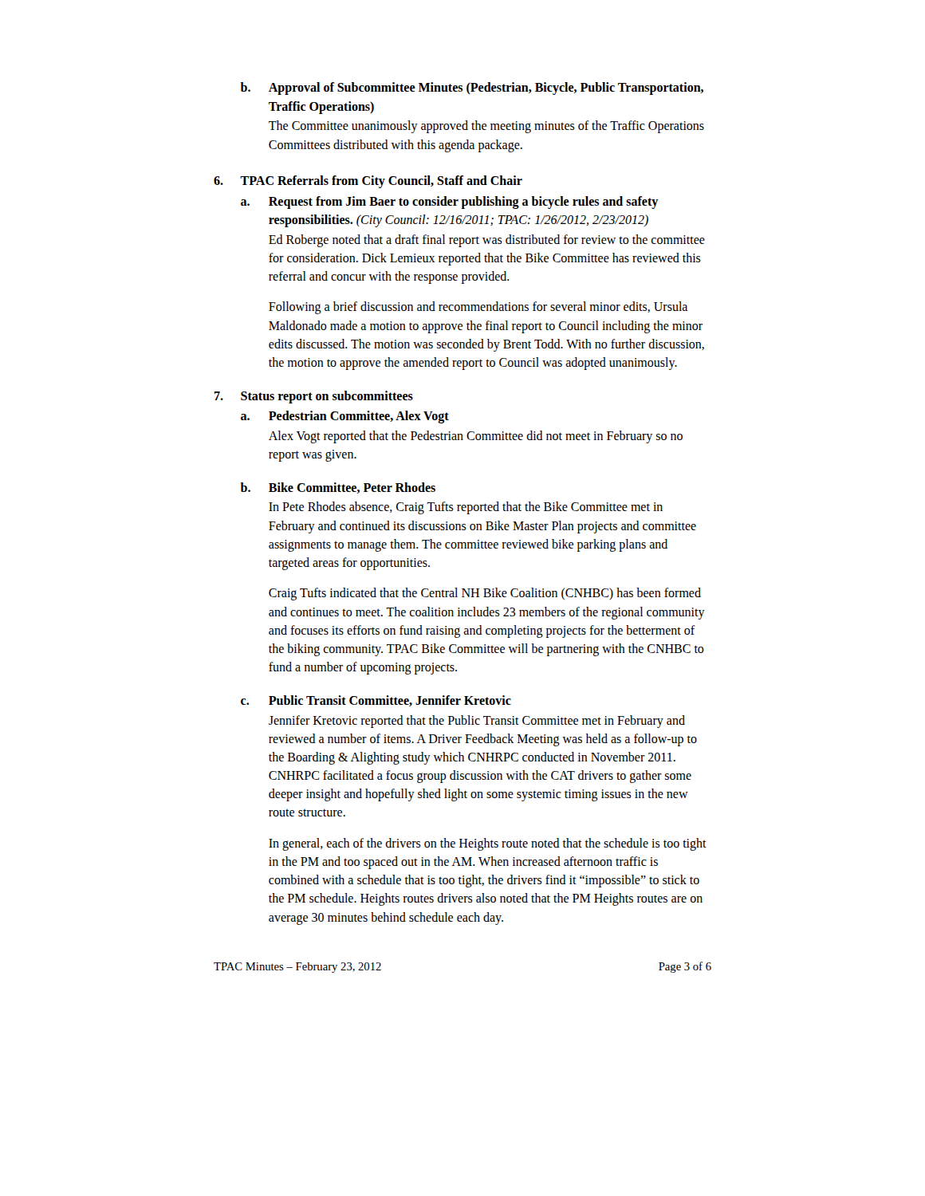b. Approval of Subcommittee Minutes (Pedestrian, Bicycle, Public Transportation, Traffic Operations)
The Committee unanimously approved the meeting minutes of the Traffic Operations Committees distributed with this agenda package.
6. TPAC Referrals from City Council, Staff and Chair
a. Request from Jim Baer to consider publishing a bicycle rules and safety responsibilities. (City Council: 12/16/2011; TPAC: 1/26/2012, 2/23/2012)
Ed Roberge noted that a draft final report was distributed for review to the committee for consideration. Dick Lemieux reported that the Bike Committee has reviewed this referral and concur with the response provided.
Following a brief discussion and recommendations for several minor edits, Ursula Maldonado made a motion to approve the final report to Council including the minor edits discussed. The motion was seconded by Brent Todd. With no further discussion, the motion to approve the amended report to Council was adopted unanimously.
7. Status report on subcommittees
a. Pedestrian Committee, Alex Vogt
Alex Vogt reported that the Pedestrian Committee did not meet in February so no report was given.
b. Bike Committee, Peter Rhodes
In Pete Rhodes absence, Craig Tufts reported that the Bike Committee met in February and continued its discussions on Bike Master Plan projects and committee assignments to manage them. The committee reviewed bike parking plans and targeted areas for opportunities.
Craig Tufts indicated that the Central NH Bike Coalition (CNHBC) has been formed and continues to meet. The coalition includes 23 members of the regional community and focuses its efforts on fund raising and completing projects for the betterment of the biking community. TPAC Bike Committee will be partnering with the CNHBC to fund a number of upcoming projects.
c. Public Transit Committee, Jennifer Kretovic
Jennifer Kretovic reported that the Public Transit Committee met in February and reviewed a number of items. A Driver Feedback Meeting was held as a follow-up to the Boarding & Alighting study which CNHRPC conducted in November 2011. CNHRPC facilitated a focus group discussion with the CAT drivers to gather some deeper insight and hopefully shed light on some systemic timing issues in the new route structure.
In general, each of the drivers on the Heights route noted that the schedule is too tight in the PM and too spaced out in the AM. When increased afternoon traffic is combined with a schedule that is too tight, the drivers find it “impossible” to stick to the PM schedule. Heights routes drivers also noted that the PM Heights routes are on average 30 minutes behind schedule each day.
TPAC Minutes – February 23, 2012 Page 3 of 6